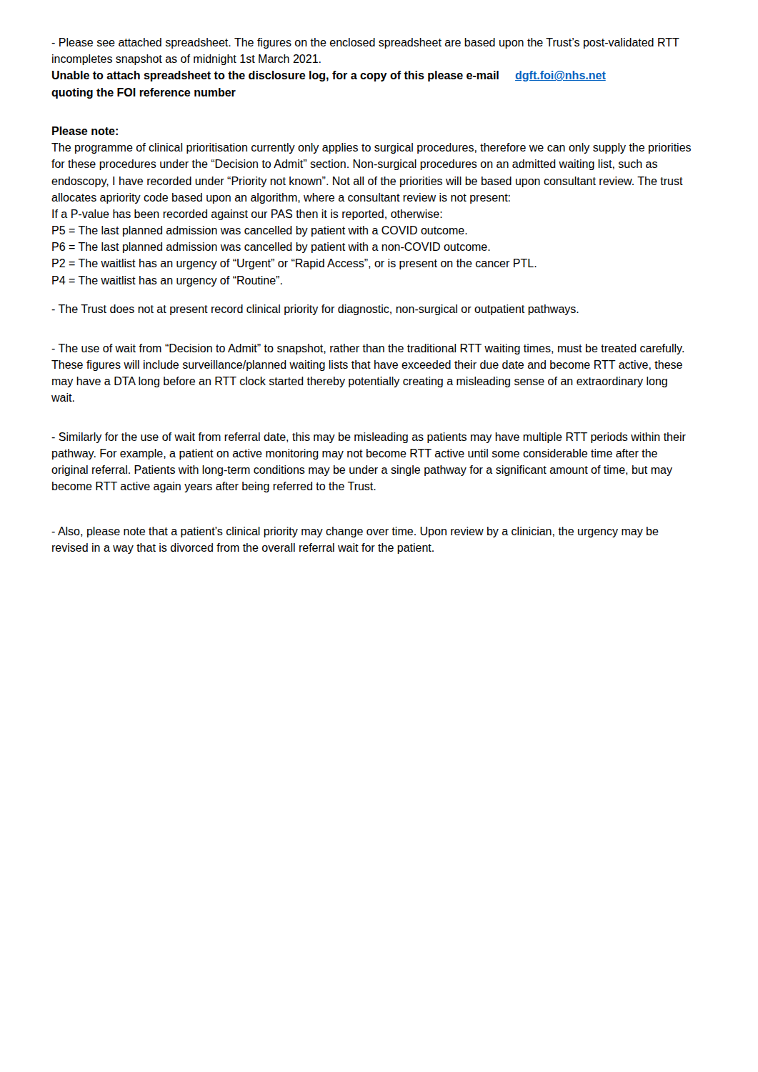- Please see attached spreadsheet. The figures on the enclosed spreadsheet are based upon the Trust’s post-validated RTT incompletes snapshot as of midnight 1st March 2021.
Unable to attach spreadsheet to the disclosure log, for a copy of this please e-mail dgft.foi@nhs.net
quoting the FOI reference number
Please note:
The programme of clinical prioritisation currently only applies to surgical procedures, therefore we can only supply the priorities for these procedures under the “Decision to Admit” section. Non-surgical procedures on an admitted waiting list, such as endoscopy, I have recorded under “Priority not known”. Not all of the priorities will be based upon consultant review. The trust allocates apriority code based upon an algorithm, where a consultant review is not present:
If a P-value has been recorded against our PAS then it is reported, otherwise:
P5 = The last planned admission was cancelled by patient with a COVID outcome.
P6 = The last planned admission was cancelled by patient with a non-COVID outcome.
P2 = The waitlist has an urgency of “Urgent” or “Rapid Access”, or is present on the cancer PTL.
P4 = The waitlist has an urgency of “Routine”.
- The Trust does not at present record clinical priority for diagnostic, non-surgical or outpatient pathways.
- The use of wait from “Decision to Admit” to snapshot, rather than the traditional RTT waiting times, must be treated carefully. These figures will include surveillance/planned waiting lists that have exceeded their due date and become RTT active, these may have a DTA long before an RTT clock started thereby potentially creating a misleading sense of an extraordinary long wait.
- Similarly for the use of wait from referral date, this may be misleading as patients may have multiple RTT periods within their pathway. For example, a patient on active monitoring may not become RTT active until some considerable time after the original referral. Patients with long-term conditions may be under a single pathway for a significant amount of time, but may become RTT active again years after being referred to the Trust.
- Also, please note that a patient’s clinical priority may change over time. Upon review by a clinician, the urgency may be revised in a way that is divorced from the overall referral wait for the patient.